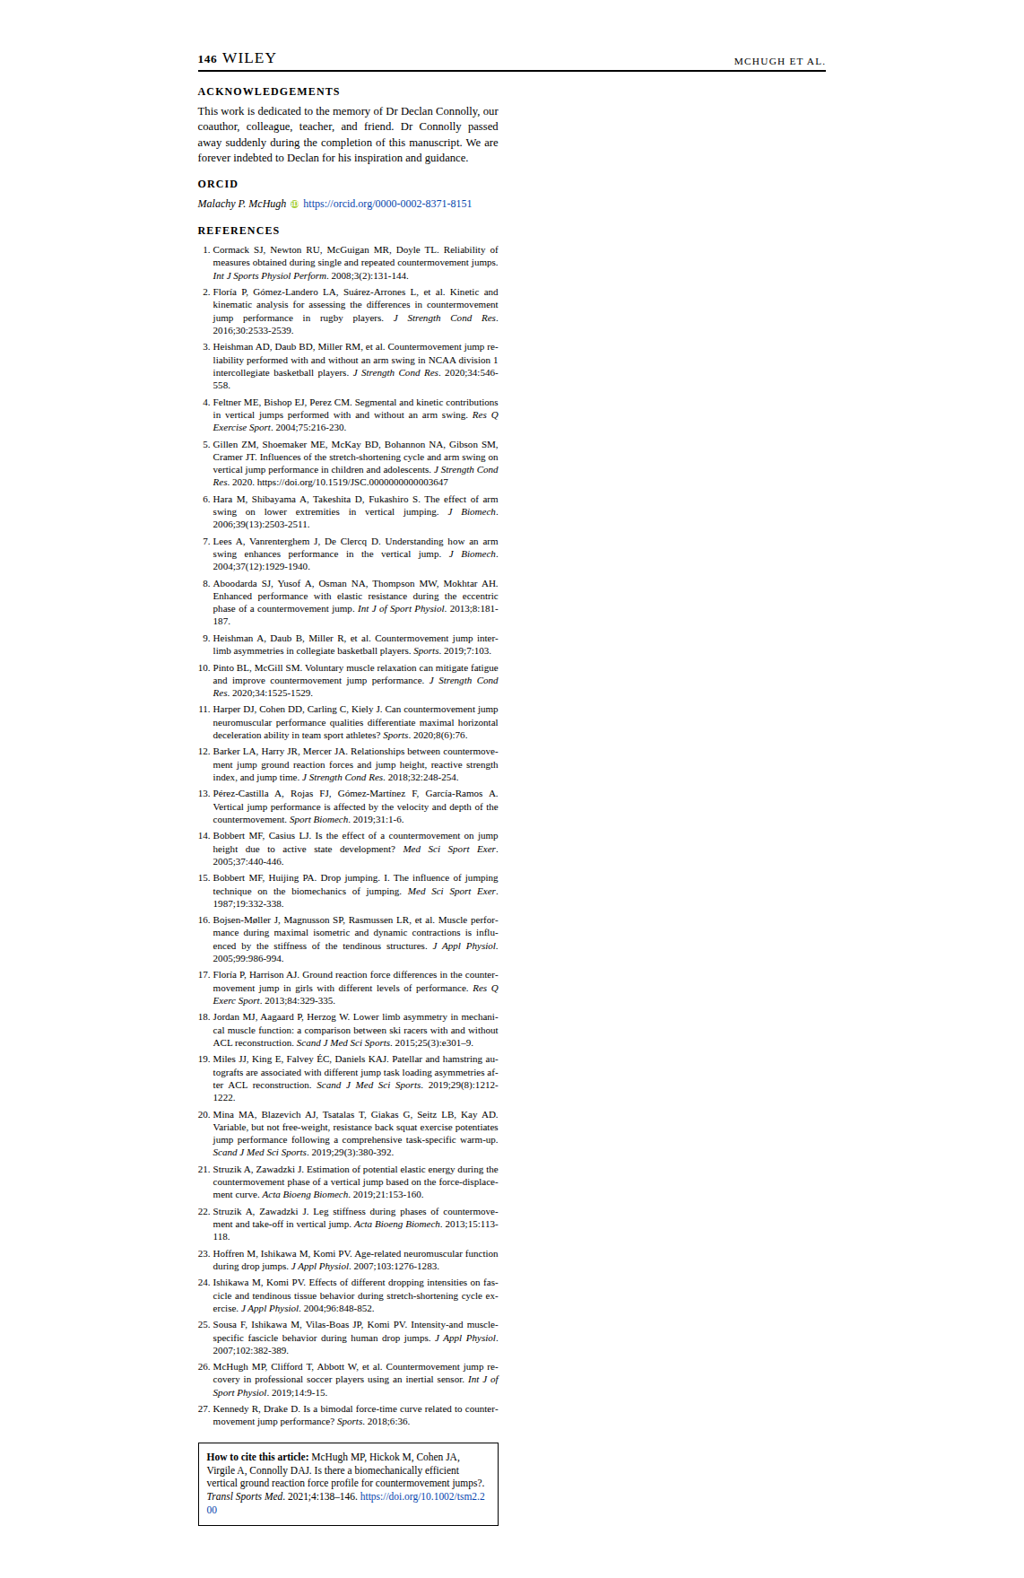146 WILEY
MCHUGH ET AL.
Acknowledgements
This work is dedicated to the memory of Dr Declan Connolly, our coauthor, colleague, teacher, and friend. Dr Connolly passed away suddenly during the completion of this manuscript. We are forever indebted to Declan for his inspiration and guidance.
Orcid
Malachy P. McHugh iD https://orcid.org/0000-0002-8371-8151
References
Cormack SJ, Newton RU, McGuigan MR, Doyle TL. Reliability of measures obtained during single and repeated countermovement jumps. Int J Sports Physiol Perform. 2008;3(2):131-144.
Floría P, Gómez-Landero LA, Suárez-Arrones L, et al. Kinetic and kinematic analysis for assessing the differences in countermovement jump performance in rugby players. J Strength Cond Res. 2016;30:2533-2539.
Heishman AD, Daub BD, Miller RM, et al. Countermovement jump reliability performed with and without an arm swing in NCAA division 1 intercollegiate basketball players. J Strength Cond Res. 2020;34:546-558.
Feltner ME, Bishop EJ, Perez CM. Segmental and kinetic contributions in vertical jumps performed with and without an arm swing. Res Q Exercise Sport. 2004;75:216-230.
Gillen ZM, Shoemaker ME, McKay BD, Bohannon NA, Gibson SM, Cramer JT. Influences of the stretch-shortening cycle and arm swing on vertical jump performance in children and adolescents. J Strength Cond Res. 2020. https://doi.org/10.1519/JSC.0000000000003647
Hara M, Shibayama A, Takeshita D, Fukashiro S. The effect of arm swing on lower extremities in vertical jumping. J Biomech. 2006;39(13):2503-2511.
Lees A, Vanrenterghem J, De Clercq D. Understanding how an arm swing enhances performance in the vertical jump. J Biomech. 2004;37(12):1929-1940.
Aboodarda SJ, Yusof A, Osman NA, Thompson MW, Mokhtar AH. Enhanced performance with elastic resistance during the eccentric phase of a countermovement jump. Int J of Sport Physiol. 2013;8:181-187.
Heishman A, Daub B, Miller R, et al. Countermovement jump inter-limb asymmetries in collegiate basketball players. Sports. 2019;7:103.
Pinto BL, McGill SM. Voluntary muscle relaxation can mitigate fatigue and improve countermovement jump performance. J Strength Cond Res. 2020;34:1525-1529.
Harper DJ, Cohen DD, Carling C, Kiely J. Can countermovement jump neuromuscular performance qualities differentiate maximal horizontal deceleration ability in team sport athletes? Sports. 2020;8(6):76.
Barker LA, Harry JR, Mercer JA. Relationships between countermovement jump ground reaction forces and jump height, reactive strength index, and jump time. J Strength Cond Res. 2018;32:248-254.
Pérez-Castilla A, Rojas FJ, Gómez-Martínez F, García-Ramos A. Vertical jump performance is affected by the velocity and depth of the countermovement. Sport Biomech. 2019;31:1-6.
Bobbert MF, Casius LJ. Is the effect of a countermovement on jump height due to active state development? Med Sci Sport Exer. 2005;37:440-446.
Bobbert MF, Huijing PA. Drop jumping. I. The influence of jumping technique on the biomechanics of jumping. Med Sci Sport Exer. 1987;19:332-338.
Bojsen-Møller J, Magnusson SP, Rasmussen LR, et al. Muscle performance during maximal isometric and dynamic contractions is influenced by the stiffness of the tendinous structures. J Appl Physiol. 2005;99:986-994.
Floría P, Harrison AJ. Ground reaction force differences in the countermovement jump in girls with different levels of performance. Res Q Exerc Sport. 2013;84:329-335.
Jordan MJ, Aagaard P, Herzog W. Lower limb asymmetry in mechanical muscle function: a comparison between ski racers with and without ACL reconstruction. Scand J Med Sci Sports. 2015;25(3):e301–9.
Miles JJ, King E, Falvey ÉC, Daniels KAJ. Patellar and hamstring autografts are associated with different jump task loading asymmetries after ACL reconstruction. Scand J Med Sci Sports. 2019;29(8):1212-1222.
Mina MA, Blazevich AJ, Tsatalas T, Giakas G, Seitz LB, Kay AD. Variable, but not free-weight, resistance back squat exercise potentiates jump performance following a comprehensive task-specific warm-up. Scand J Med Sci Sports. 2019;29(3):380-392.
Struzik A, Zawadzki J. Estimation of potential elastic energy during the countermovement phase of a vertical jump based on the force-displacement curve. Acta Bioeng Biomech. 2019;21:153-160.
Struzik A, Zawadzki J. Leg stiffness during phases of countermovement and take-off in vertical jump. Acta Bioeng Biomech. 2013;15:113-118.
Hoffren M, Ishikawa M, Komi PV. Age-related neuromuscular function during drop jumps. J Appl Physiol. 2007;103:1276-1283.
Ishikawa M, Komi PV. Effects of different dropping intensities on fascicle and tendinous tissue behavior during stretch-shortening cycle exercise. J Appl Physiol. 2004;96:848-852.
Sousa F, Ishikawa M, Vilas-Boas JP, Komi PV. Intensity-and muscle-specific fascicle behavior during human drop jumps. J Appl Physiol. 2007;102:382-389.
McHugh MP, Clifford T, Abbott W, et al. Countermovement jump recovery in professional soccer players using an inertial sensor. Int J of Sport Physiol. 2019;14:9-15.
Kennedy R, Drake D. Is a bimodal force-time curve related to countermovement jump performance? Sports. 2018;6:36.
How to cite this article: McHugh MP, Hickok M, Cohen JA, Virgile A, Connolly DAJ. Is there a biomechanically efficient vertical ground reaction force profile for countermovement jumps?. Transl Sports Med. 2021;4:138–146. https://doi.org/10.1002/tsm2.200